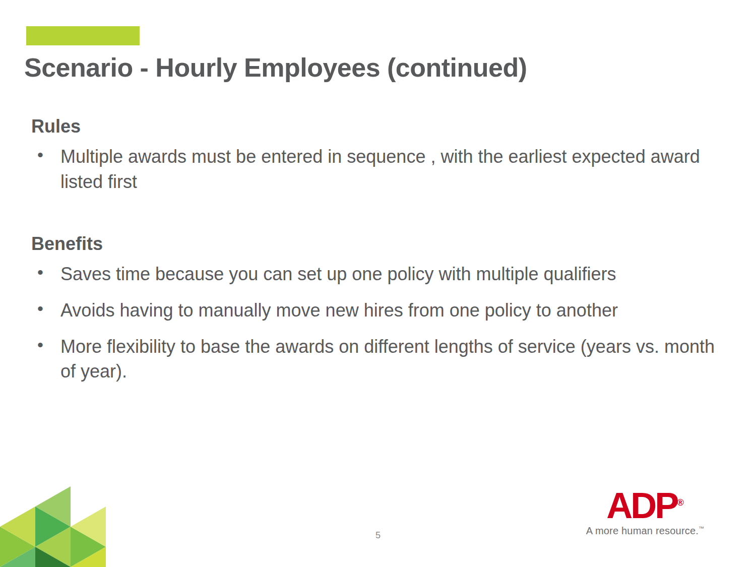Scenario - Hourly Employees (continued)
Rules
Multiple awards must be entered in sequence , with the earliest expected award listed first
Benefits
Saves time because you can set up one policy with multiple qualifiers
Avoids having to manually move new hires from one policy to another
More flexibility to base the awards on different lengths of service (years vs. month of year).
5
ADP®
A more human resource.™